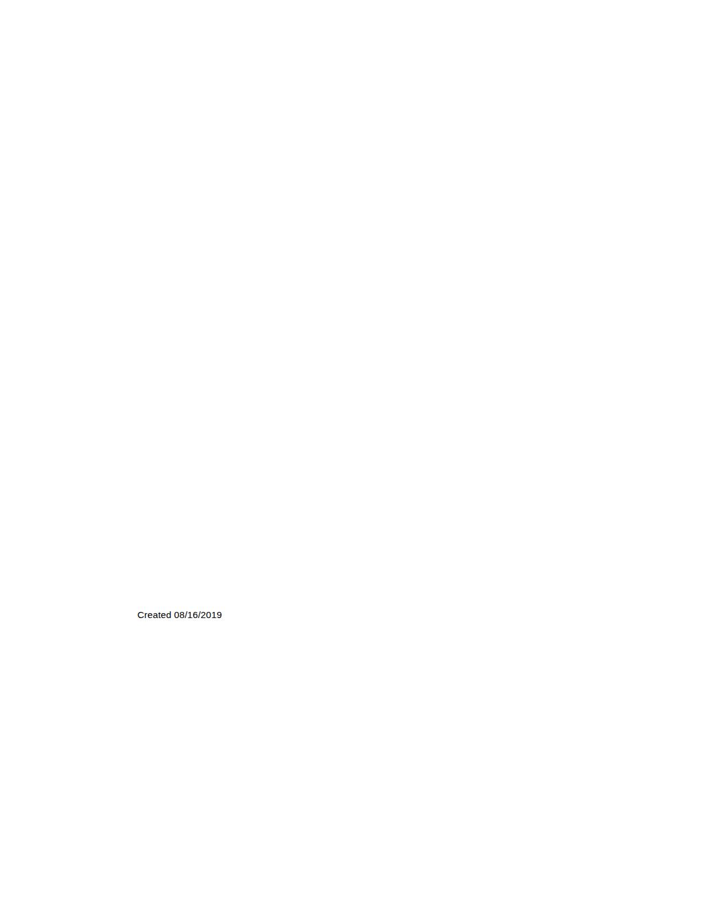Created 08/16/2019